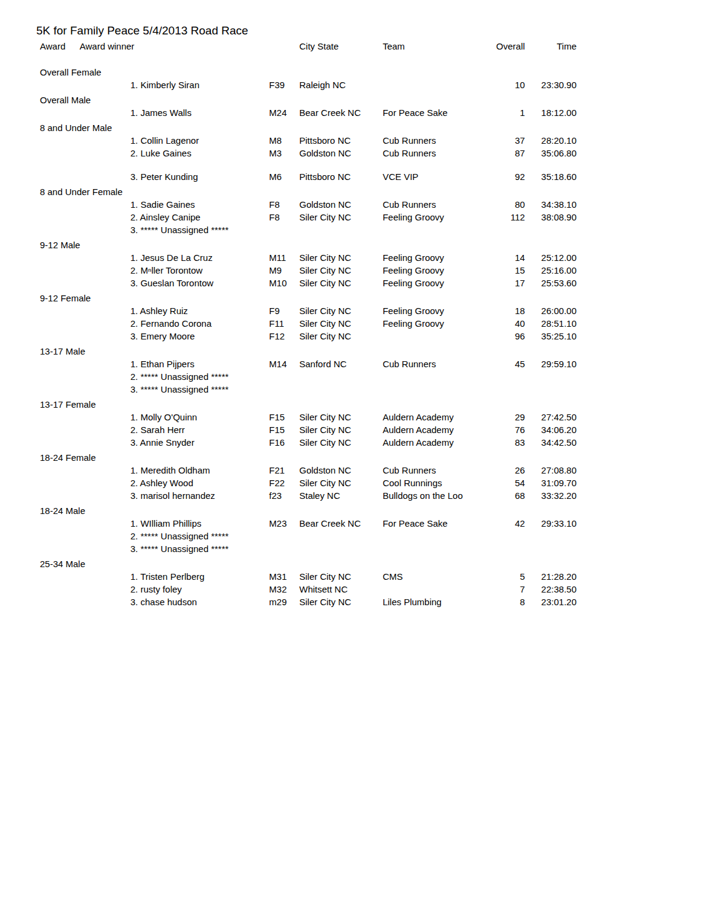5K for Family Peace 5/4/2013 Road Race
| Award | Award winner | | City State | Team | Overall | Time |
| --- | --- | --- | --- | --- | --- | --- |
| Overall Female |
| | 1. Kimberly Siran | F39 | Raleigh NC | | 10 | 23:30.90 |
| Overall Male |
| | 1. James Walls | M24 | Bear Creek NC | For Peace Sake | 1 | 18:12.00 |
| 8 and Under Male |
| | 1. Collin Lagenor | M8 | Pittsboro NC | Cub Runners | 37 | 28:20.10 |
| | 2. Luke Gaines | M3 | Goldston NC | Cub Runners | 87 | 35:06.80 |
| | 3. Peter Kunding | M6 | Pittsboro NC | VCE VIP | 92 | 35:18.60 |
| 8 and Under Female |
| | 1. Sadie Gaines | F8 | Goldston NC | Cub Runners | 80 | 34:38.10 |
| | 2. Ainsley Canipe | F8 | Siler City NC | Feeling Groovy | 112 | 38:08.90 |
| | 3. ***** Unassigned ***** | | | | | |
| 9-12 Male |
| | 1. Jesus De La Cruz | M11 | Siler City NC | Feeling Groovy | 14 | 25:12.00 |
| | 2. Mⁿller Torontow | M9 | Siler City NC | Feeling Groovy | 15 | 25:16.00 |
| | 3. Gueslan Torontow | M10 | Siler City NC | Feeling Groovy | 17 | 25:53.60 |
| 9-12 Female |
| | 1. Ashley Ruiz | F9 | Siler City NC | Feeling Groovy | 18 | 26:00.00 |
| | 2. Fernando Corona | F11 | Siler City NC | Feeling Groovy | 40 | 28:51.10 |
| | 3. Emery Moore | F12 | Siler City NC | | 96 | 35:25.10 |
| 13-17 Male |
| | 1. Ethan Pijpers | M14 | Sanford NC | Cub Runners | 45 | 29:59.10 |
| | 2. ***** Unassigned ***** | | | | | |
| | 3. ***** Unassigned ***** | | | | | |
| 13-17 Female |
| | 1. Molly O'Quinn | F15 | Siler City NC | Auldern Academy | 29 | 27:42.50 |
| | 2. Sarah Herr | F15 | Siler City NC | Auldern Academy | 76 | 34:06.20 |
| | 3. Annie Snyder | F16 | Siler City NC | Auldern Academy | 83 | 34:42.50 |
| 18-24 Female |
| | 1. Meredith Oldham | F21 | Goldston NC | Cub Runners | 26 | 27:08.80 |
| | 2. Ashley Wood | F22 | Siler City NC | Cool Runnings | 54 | 31:09.70 |
| | 3. marisol hernandez | f23 | Staley NC | Bulldogs on the Loo | 68 | 33:32.20 |
| 18-24 Male |
| | 1. WIlliam Phillips | M23 | Bear Creek NC | For Peace Sake | 42 | 29:33.10 |
| | 2. ***** Unassigned ***** | | | | | |
| | 3. ***** Unassigned ***** | | | | | |
| 25-34 Male |
| | 1. Tristen Perlberg | M31 | Siler City NC | CMS | 5 | 21:28.20 |
| | 2. rusty foley | M32 | Whitsett NC | | 7 | 22:38.50 |
| | 3. chase hudson | m29 | Siler City NC | Liles Plumbing | 8 | 23:01.20 |